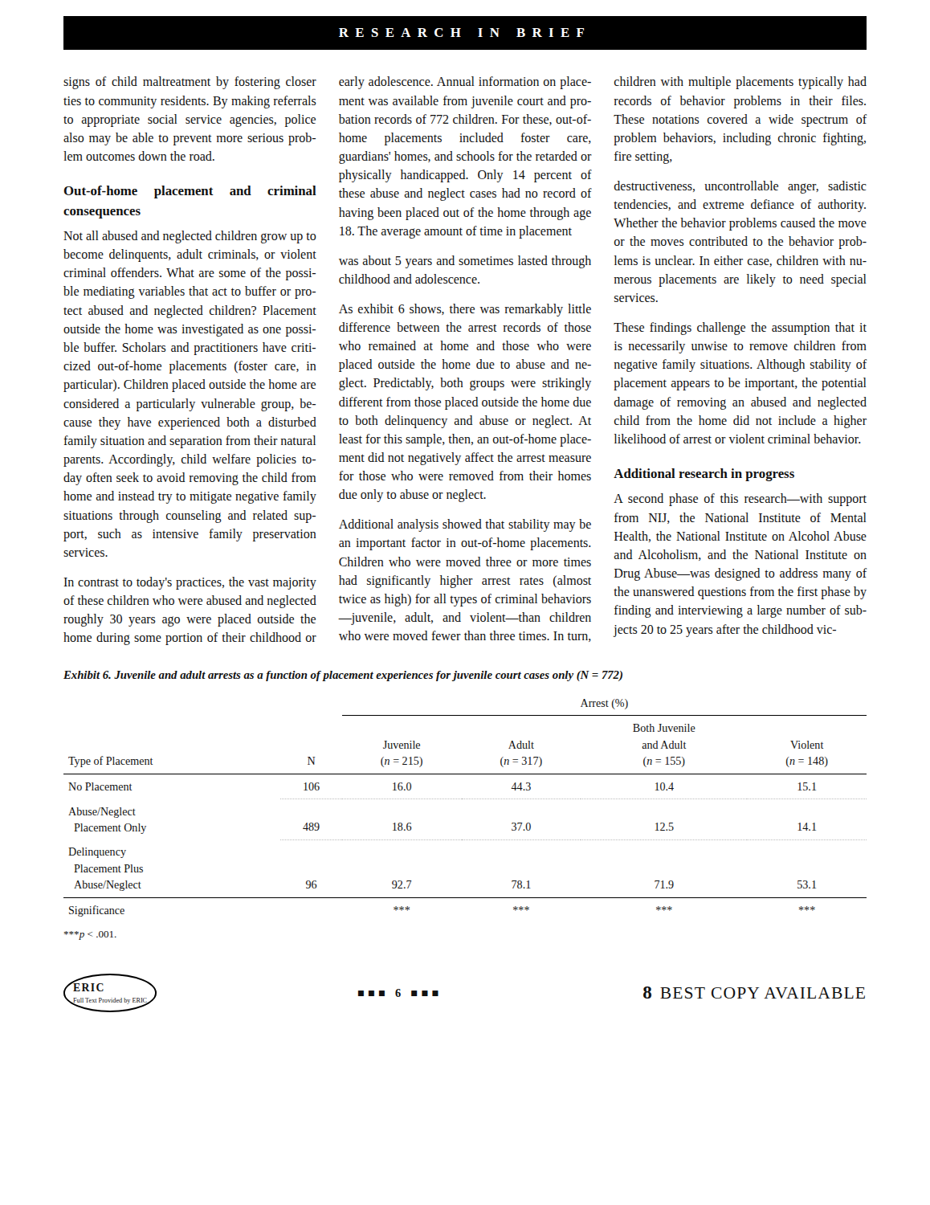Research in Brief
signs of child maltreatment by fostering closer ties to community residents. By making referrals to appropriate social service agencies, police also may be able to prevent more serious problem outcomes down the road.
Out-of-home placement and criminal consequences
Not all abused and neglected children grow up to become delinquents, adult criminals, or violent criminal offenders. What are some of the possible mediating variables that act to buffer or protect abused and neglected children? Placement outside the home was investigated as one possible buffer. Scholars and practitioners have criticized out-of-home placements (foster care, in particular). Children placed outside the home are considered a particularly vulnerable group, because they have experienced both a disturbed family situation and separation from their natural parents. Accordingly, child welfare policies today often seek to avoid removing the child from home and instead try to mitigate negative family situations through counseling and related support, such as intensive family preservation services.
In contrast to today's practices, the vast majority of these children who were abused and neglected roughly 30 years ago were placed outside the home during some portion of their childhood or early adolescence. Annual information on placement was available from juvenile court and probation records of 772 children. For these, out-of-home placements included foster care, guardians' homes, and schools for the retarded or physically handicapped. Only 14 percent of these abuse and neglect cases had no record of having been placed out of the home through age 18. The average amount of time in placement
was about 5 years and sometimes lasted through childhood and adolescence.
As exhibit 6 shows, there was remarkably little difference between the arrest records of those who remained at home and those who were placed outside the home due to abuse and neglect. Predictably, both groups were strikingly different from those placed outside the home due to both delinquency and abuse or neglect. At least for this sample, then, an out-of-home placement did not negatively affect the arrest measure for those who were removed from their homes due only to abuse or neglect.
Additional analysis showed that stability may be an important factor in out-of-home placements. Children who were moved three or more times had significantly higher arrest rates (almost twice as high) for all types of criminal behaviors—juvenile, adult, and violent—than children who were moved fewer than three times. In turn, children with multiple placements typically had records of behavior problems in their files. These notations covered a wide spectrum of problem behaviors, including chronic fighting, fire setting,
destructiveness, uncontrollable anger, sadistic tendencies, and extreme defiance of authority. Whether the behavior problems caused the move or the moves contributed to the behavior problems is unclear. In either case, children with numerous placements are likely to need special services.
These findings challenge the assumption that it is necessarily unwise to remove children from negative family situations. Although stability of placement appears to be important, the potential damage of removing an abused and neglected child from the home did not include a higher likelihood of arrest or violent criminal behavior.
Additional research in progress
A second phase of this research—with support from NIJ, the National Institute of Mental Health, the National Institute on Alcohol Abuse and Alcoholism, and the National Institute on Drug Abuse—was designed to address many of the unanswered questions from the first phase by finding and interviewing a large number of subjects 20 to 25 years after the childhood vic-
Exhibit 6. Juvenile and adult arrests as a function of placement experiences for juvenile court cases only (N = 772)
| Type of Placement | N | Arrest (%) |
| --- | --- | --- |
| Juvenile ( n = 215) | Adult ( n = 317) | Both Juvenile and Adult ( n = 155) | Violent ( n = 148) |
| No Placement | 106 | 16.0 | 44.3 | 10.4 | 15.1 |
| Abuse/Neglect Placement Only | 489 | 18.6 | 37.0 | 12.5 | 14.1 |
| Delinquency Placement Plus Abuse/Neglect | 96 | 92.7 | 78.1 | 71.9 | 53.1 |
| Significance | | *** | *** | *** | *** |
***p < .001.
ERICFull Text Provided by ERIC
■■■ 6 ■■■
8 BEST COPY AVAILABLE